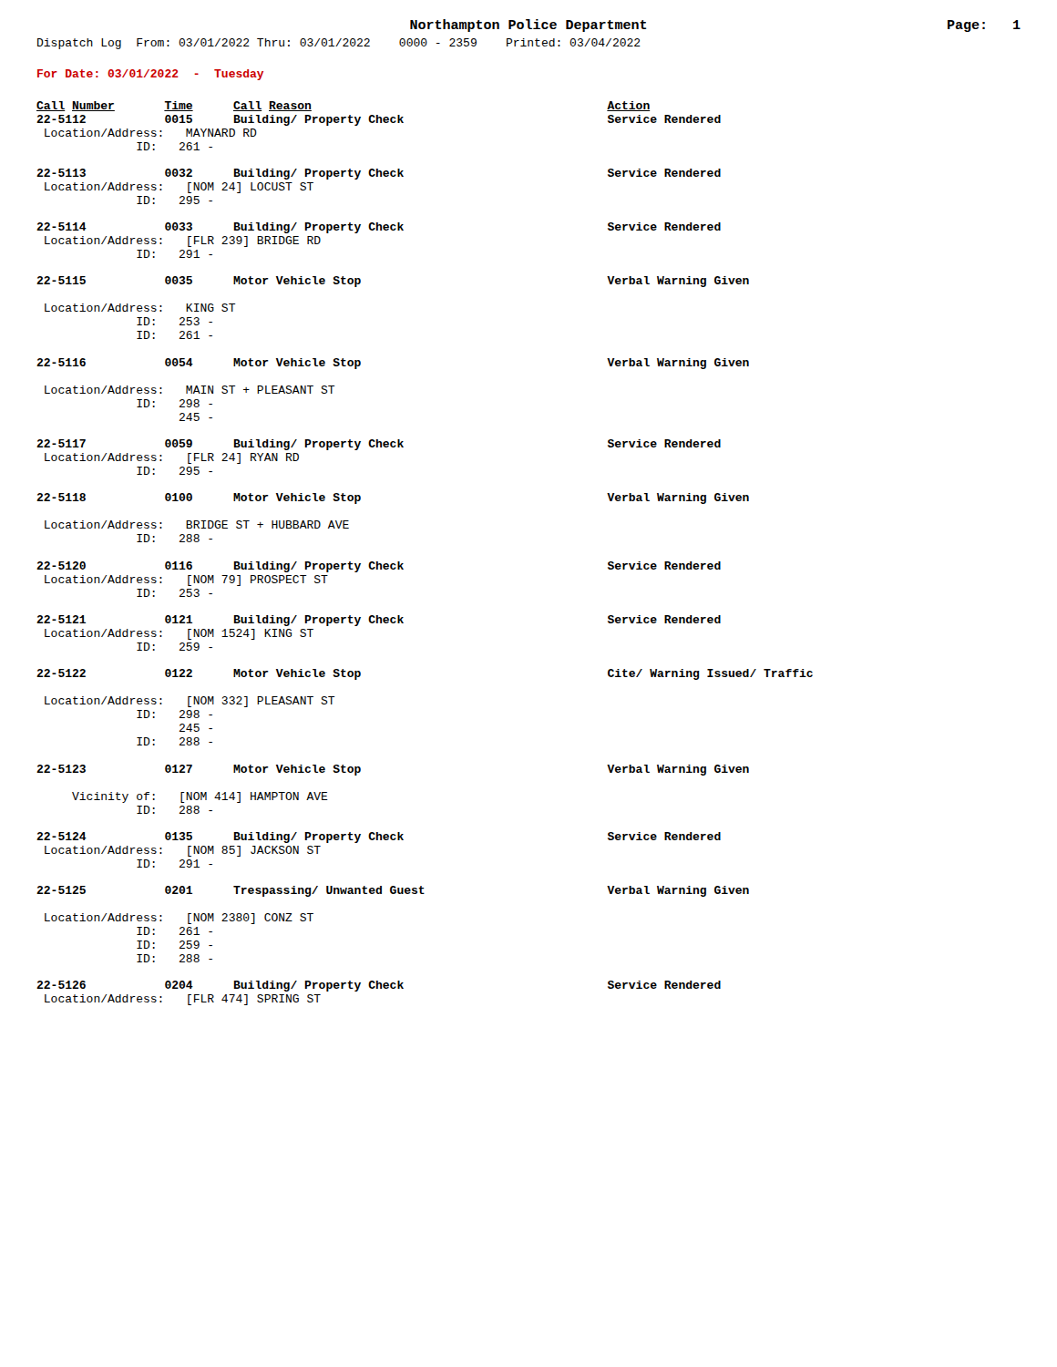Page: 1
Northampton Police Department
Dispatch Log From: 03/01/2022 Thru: 03/01/2022 0000 - 2359 Printed: 03/04/2022
For Date: 03/01/2022 - Tuesday
| Call Number | Time | Call Reason | Action |
| 22-5112 | 0015 | Building/ Property Check | Service Rendered |
Location/Address: MAYNARD RD ID: 261 -
| 22-5113 | 0032 | Building/ Property Check | Service Rendered |
Location/Address: [NOM 24] LOCUST ST ID: 295 -
| 22-5114 | 0033 | Building/ Property Check | Service Rendered |
Location/Address: [FLR 239] BRIDGE RD ID: 291 -
| 22-5115 | 0035 | Motor Vehicle Stop | Verbal Warning Given |
Location/Address: KING ST ID: 253 - ID: 261 -
| 22-5116 | 0054 | Motor Vehicle Stop | Verbal Warning Given |
Location/Address: MAIN ST + PLEASANT ST ID: 298 - 245 -
| 22-5117 | 0059 | Building/ Property Check | Service Rendered |
Location/Address: [FLR 24] RYAN RD ID: 295 -
| 22-5118 | 0100 | Motor Vehicle Stop | Verbal Warning Given |
Location/Address: BRIDGE ST + HUBBARD AVE ID: 288 -
| 22-5120 | 0116 | Building/ Property Check | Service Rendered |
Location/Address: [NOM 79] PROSPECT ST ID: 253 -
| 22-5121 | 0121 | Building/ Property Check | Service Rendered |
Location/Address: [NOM 1524] KING ST ID: 259 -
| 22-5122 | 0122 | Motor Vehicle Stop | Cite/ Warning Issued/ Traffic |
Location/Address: [NOM 332] PLEASANT ST ID: 298 - 245 - ID: 288 -
| 22-5123 | 0127 | Motor Vehicle Stop | Verbal Warning Given |
Vicinity of: [NOM 414] HAMPTON AVE ID: 288 -
| 22-5124 | 0135 | Building/ Property Check | Service Rendered |
Location/Address: [NOM 85] JACKSON ST ID: 291 -
| 22-5125 | 0201 | Trespassing/ Unwanted Guest | Verbal Warning Given |
Location/Address: [NOM 2380] CONZ ST ID: 261 - ID: 259 - ID: 288 -
| 22-5126 | 0204 | Building/ Property Check | Service Rendered |
Location/Address: [FLR 474] SPRING ST